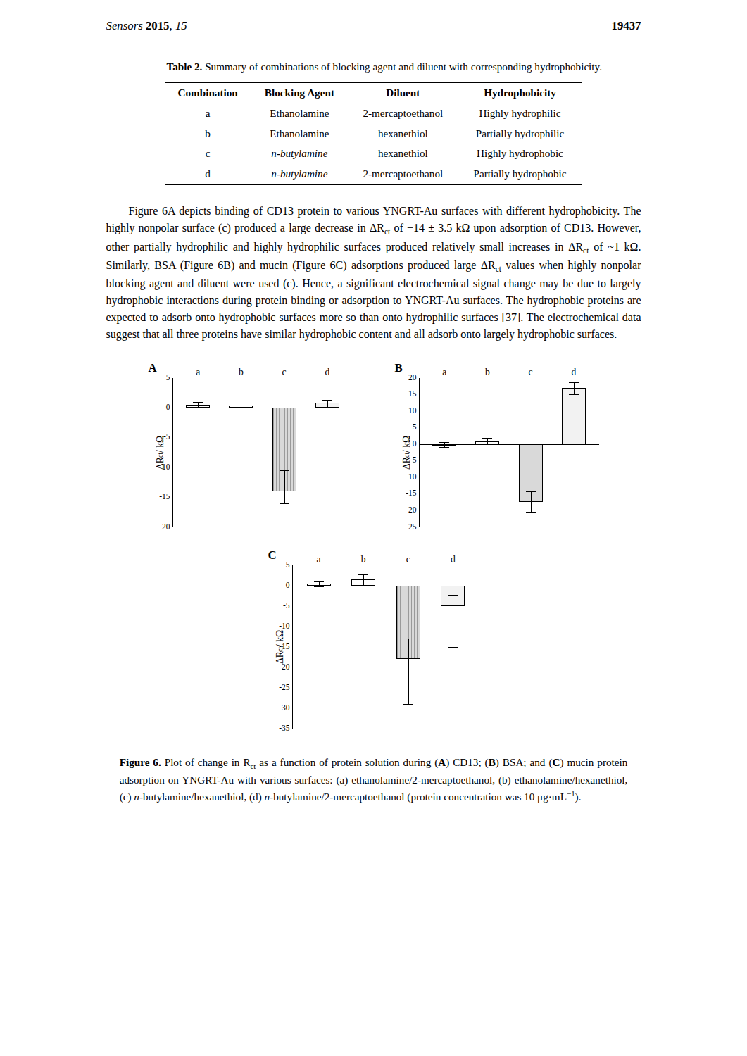Sensors 2015, 15
19437
Table 2. Summary of combinations of blocking agent and diluent with corresponding hydrophobicity.
| Combination | Blocking Agent | Diluent | Hydrophobicity |
| --- | --- | --- | --- |
| a | Ethanolamine | 2-mercaptoethanol | Highly hydrophilic |
| b | Ethanolamine | hexanethiol | Partially hydrophilic |
| c | n-butylamine | hexanethiol | Highly hydrophobic |
| d | n-butylamine | 2-mercaptoethanol | Partially hydrophobic |
Figure 6A depicts binding of CD13 protein to various YNGRT-Au surfaces with different hydrophobicity. The highly nonpolar surface (c) produced a large decrease in ΔRct of −14 ± 3.5 kΩ upon adsorption of CD13. However, other partially hydrophilic and highly hydrophilic surfaces produced relatively small increases in ΔRct of ~1 kΩ. Similarly, BSA (Figure 6B) and mucin (Figure 6C) adsorptions produced large ΔRct values when highly nonpolar blocking agent and diluent were used (c). Hence, a significant electrochemical signal change may be due to largely hydrophobic interactions during protein binding or adsorption to YNGRT-Au surfaces. The hydrophobic proteins are expected to adsorb onto hydrophobic surfaces more so than onto hydrophilic surfaces [37]. The electrochemical data suggest that all three proteins have similar hydrophobic content and all adsorb onto largely hydrophobic surfaces.
A
ΔRct / kΩ
5 0 -5 -10 -15 -20
a b c d
B
ΔRct / kΩ
20 15 10 5 0 -5 -10 -15 -20 -25
a b c d
C
ΔRct / kΩ
5 0 -5 -10 -15 -20 -25 -30 -35
a b c d
Figure 6. Plot of change in Rct as a function of protein solution during (A) CD13; (B) BSA; and (C) mucin protein adsorption on YNGRT-Au with various surfaces: (a) ethanolamine/2-mercaptoethanol, (b) ethanolamine/hexanethiol, (c) n-butylamine/hexanethiol, (d) n-butylamine/2-mercaptoethanol (protein concentration was 10 μg·mL−1).